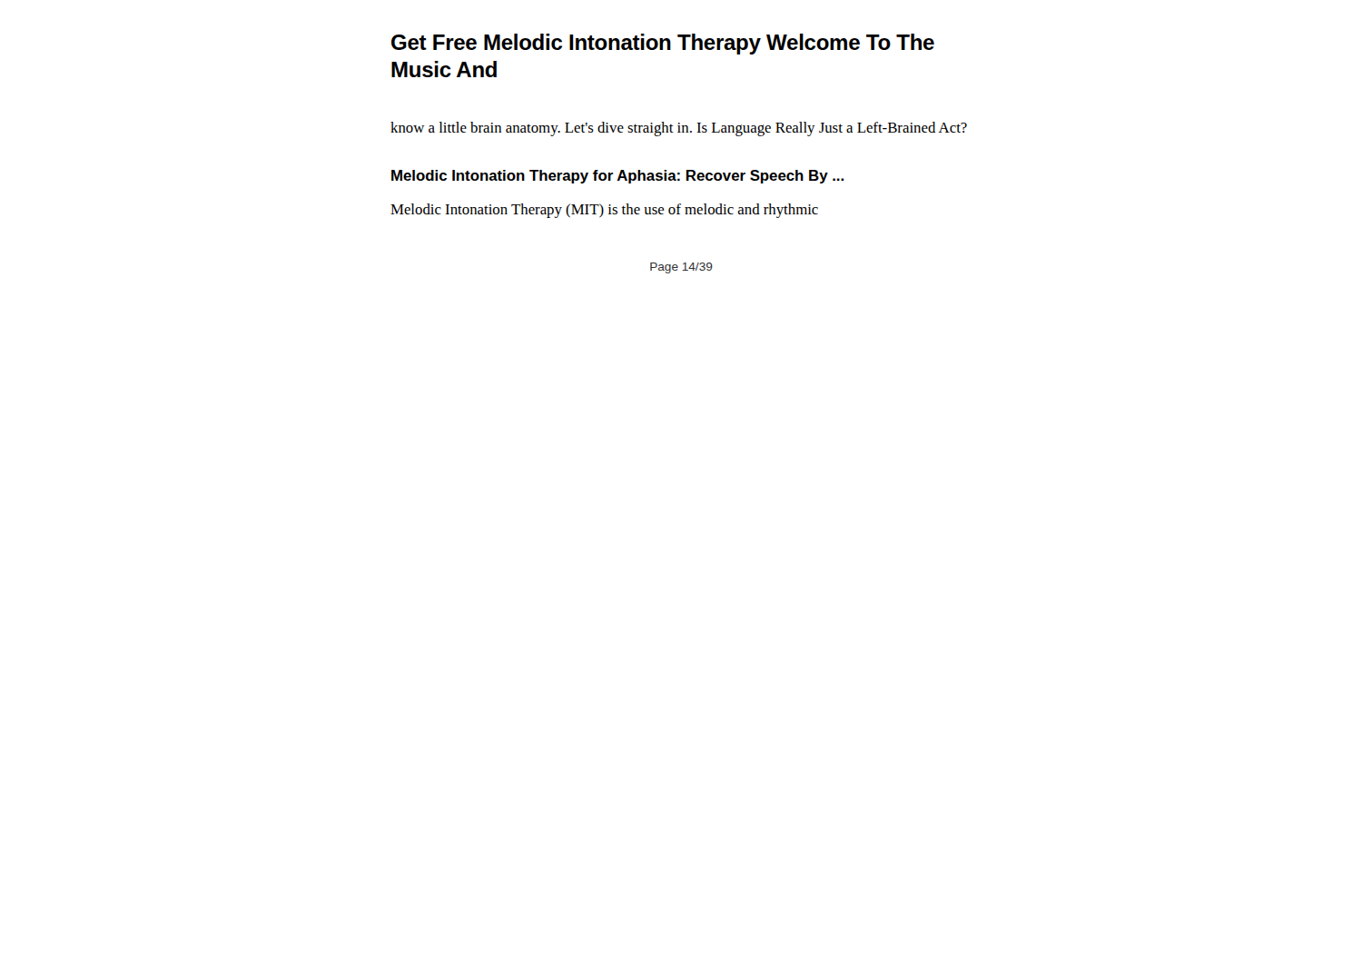Get Free Melodic Intonation Therapy Welcome To The Music And
know a little brain anatomy. Let's dive straight in. Is Language Really Just a Left-Brained Act?
Melodic Intonation Therapy for Aphasia: Recover Speech By ...
Melodic Intonation Therapy (MIT) is the use of melodic and rhythmic
Page 14/39